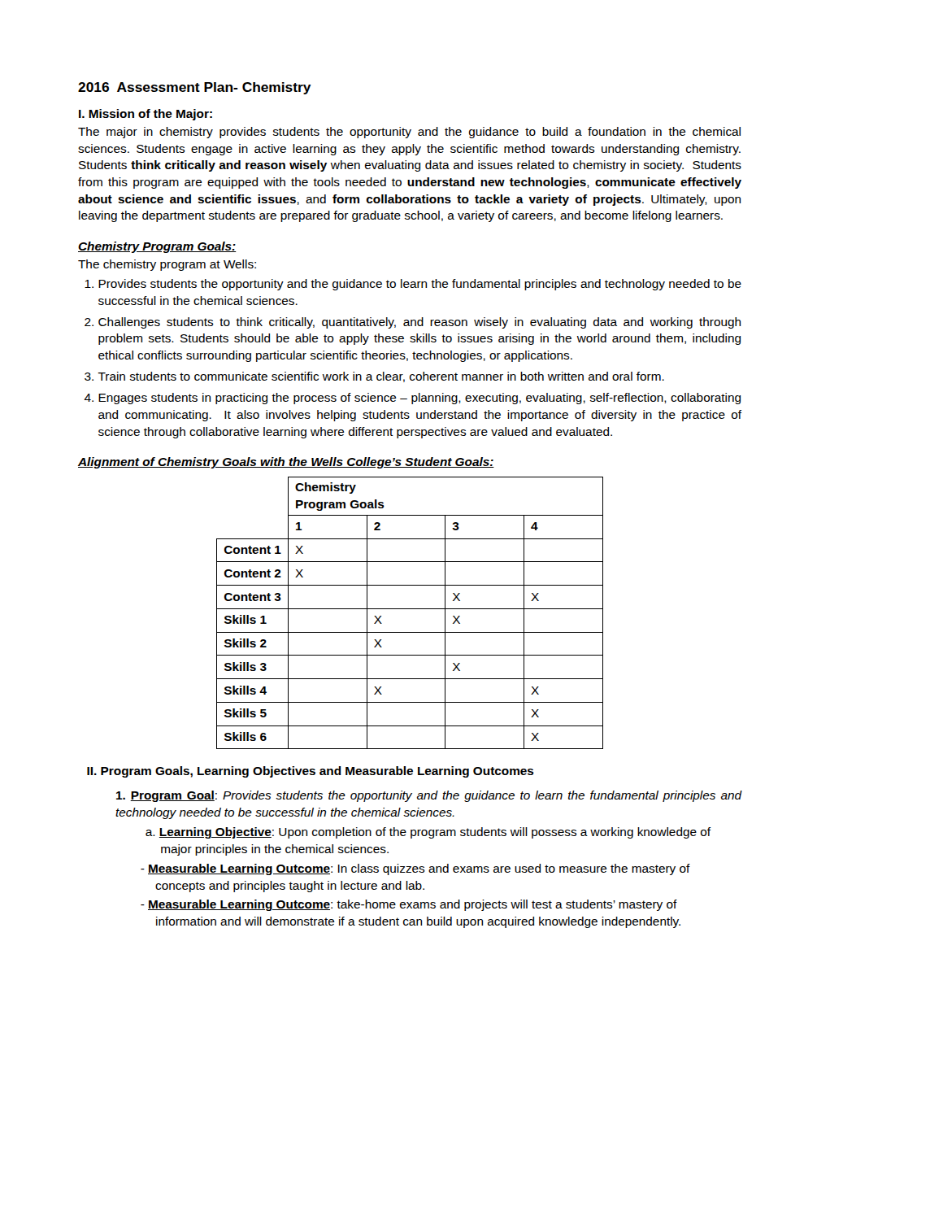2016 Assessment Plan- Chemistry
I. Mission of the Major:
The major in chemistry provides students the opportunity and the guidance to build a foundation in the chemical sciences. Students engage in active learning as they apply the scientific method towards understanding chemistry. Students think critically and reason wisely when evaluating data and issues related to chemistry in society. Students from this program are equipped with the tools needed to understand new technologies, communicate effectively about science and scientific issues, and form collaborations to tackle a variety of projects. Ultimately, upon leaving the department students are prepared for graduate school, a variety of careers, and become lifelong learners.
Chemistry Program Goals:
The chemistry program at Wells:
Provides students the opportunity and the guidance to learn the fundamental principles and technology needed to be successful in the chemical sciences.
Challenges students to think critically, quantitatively, and reason wisely in evaluating data and working through problem sets. Students should be able to apply these skills to issues arising in the world around them, including ethical conflicts surrounding particular scientific theories, technologies, or applications.
Train students to communicate scientific work in a clear, coherent manner in both written and oral form.
Engages students in practicing the process of science – planning, executing, evaluating, self-reflection, collaborating and communicating. It also involves helping students understand the importance of diversity in the practice of science through collaborative learning where different perspectives are valued and evaluated.
Alignment of Chemistry Goals with the Wells College’s Student Goals:
| | Chemistry Program Goals |
| | 1 | 2 | 3 | 4 |
| Content 1 | X | | | |
| Content 2 | X | | | |
| Content 3 | | | X | X |
| Skills 1 | | X | X | |
| Skills 2 | | X | | |
| Skills 3 | | | X | |
| Skills 4 | | X | | X |
| Skills 5 | | | | X |
| Skills 6 | | | | X |
Program Goals, Learning Objectives and Measurable Learning Outcomes
1. Program Goal: Provides students the opportunity and the guidance to learn the fundamental principles and technology needed to be successful in the chemical sciences.
a. Learning Objective: Upon completion of the program students will possess a working knowledge of major principles in the chemical sciences.
- Measurable Learning Outcome: In class quizzes and exams are used to measure the mastery of concepts and principles taught in lecture and lab.
- Measurable Learning Outcome: take-home exams and projects will test a students’ mastery of information and will demonstrate if a student can build upon acquired knowledge independently.